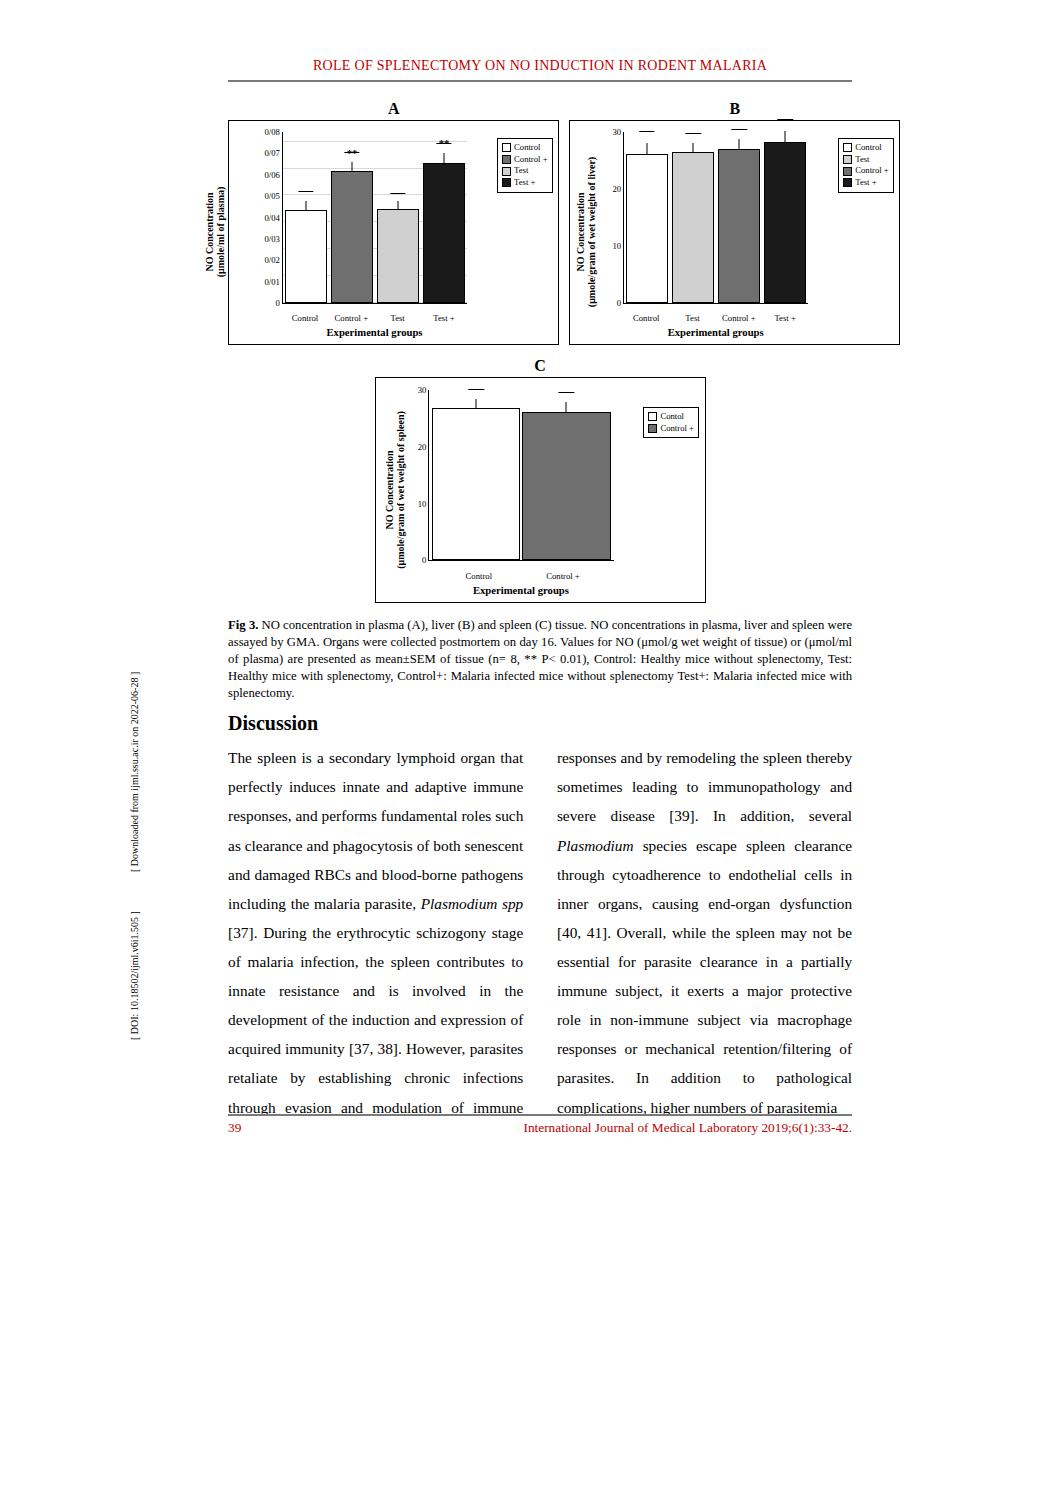[ Downloaded from ijml.ssu.ac.ir on 2022-06-28 ]
[ DOI: 10.18502/ijml.v6i1.505 ]
ROLE OF SPLENECTOMY ON NO INDUCTION IN RODENT MALARIA
A
NO Concentration
(μmole/ml of plasma)
0 0/01 0/02 0/03 0/04 0/05 0/06 0/07 0/08
**
**
Control Control +Test Test +
Experimental groups
Control
Control +
Test
Test +
B
NO Concentration
(μmole/gram of wet weight of liver)
0 10 20 30
Control Test Control +Test +
Experimental groups
Control
Test
Control +
Test +
C
NO Concentration
(μmole/gram of wet weight of spleen)
0 10 20 30
Control Control +
Experimental groups
Contol
Control +
Fig 3. NO concentration in plasma (A), liver (B) and spleen (C) tissue. NO concentrations in plasma, liver and spleen were assayed by GMA. Organs were collected postmortem on day 16. Values for NO (μmol/g wet weight of tissue) or (μmol/ml of plasma) are presented as mean±SEM of tissue (n= 8, ** P< 0.01), Control: Healthy mice without splenectomy, Test: Healthy mice with splenectomy, Control+: Malaria infected mice without splenectomy Test+: Malaria infected mice with splenectomy.
Discussion
The spleen is a secondary lymphoid organ that perfectly induces innate and adaptive immune responses, and performs fundamental roles such as clearance and phagocytosis of both senescent and damaged RBCs and blood-borne pathogens including the malaria parasite, Plasmodium spp [37]. During the erythrocytic schizogony stage of malaria infection, the spleen contributes to innate resistance and is involved in the development of the induction and expression of acquired immunity [37, 38]. However, parasites retaliate by establishing chronic infections through evasion and modulation of immune responses and by remodeling the spleen thereby sometimes leading to immunopathology and severe disease [39]. In addition, several Plasmodium species escape spleen clearance through cytoadherence to endothelial cells in inner organs, causing end-organ dysfunction [40, 41]. Overall, while the spleen may not be essential for parasite clearance in a partially immune subject, it exerts a major protective role in non-immune subject via macrophage responses or mechanical retention/filtering of parasites. In addition to pathological complications, higher numbers of parasitemia
39 International Journal of Medical Laboratory 2019;6(1):33-42.